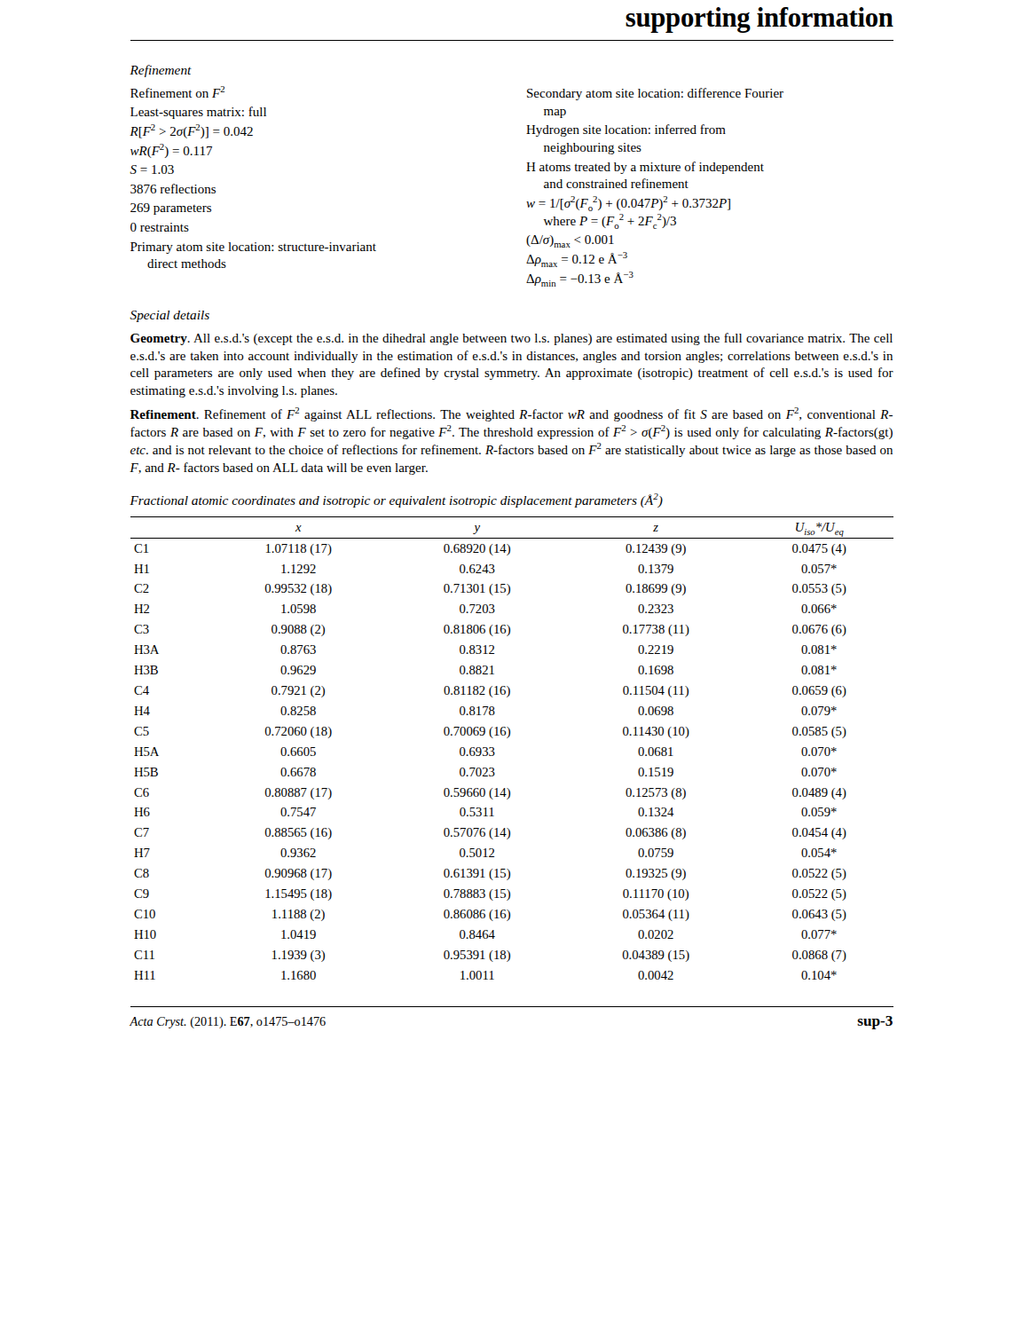supporting information
Refinement
Refinement on F2
Least-squares matrix: full
R[F2 > 2σ(F2)] = 0.042
wR(F2) = 0.117
S = 1.03
3876 reflections
269 parameters
0 restraints
Primary atom site location: structure-invariantdirect methods
Secondary atom site location: difference Fouriermap
Hydrogen site location: inferred fromneighbouring sites
H atoms treated by a mixture of independentand constrained refinement
w = 1/[σ2(Fo2) + (0.047P)2 + 0.3732P]where P = (Fo2 + 2Fc2)/3
(Δ/σ)max < 0.001
Δρmax = 0.12 e Å−3
Δρmin = −0.13 e Å−3
Special details
Geometry. All e.s.d.'s (except the e.s.d. in the dihedral angle between two l.s. planes) are estimated using the full covariance matrix. The cell e.s.d.'s are taken into account individually in the estimation of e.s.d.'s in distances, angles and torsion angles; correlations between e.s.d.'s in cell parameters are only used when they are defined by crystal symmetry. An approximate (isotropic) treatment of cell e.s.d.'s is used for estimating e.s.d.'s involving l.s. planes.
Refinement. Refinement of F2 against ALL reflections. The weighted R-factor wR and goodness of fit S are based on F2, conventional R-factors R are based on F, with F set to zero for negative F2. The threshold expression of F2 > σ(F2) is used only for calculating R-factors(gt) etc. and is not relevant to the choice of reflections for refinement. R-factors based on F2 are statistically about twice as large as those based on F, and R- factors based on ALL data will be even larger.
Fractional atomic coordinates and isotropic or equivalent isotropic displacement parameters (Å2)
| | x | y | z | U iso */ U eq |
| --- | --- | --- | --- | --- |
| C1 | 1.07118 (17) | 0.68920 (14) | 0.12439 (9) | 0.0475 (4) |
| H1 | 1.1292 | 0.6243 | 0.1379 | 0.057* |
| C2 | 0.99532 (18) | 0.71301 (15) | 0.18699 (9) | 0.0553 (5) |
| H2 | 1.0598 | 0.7203 | 0.2323 | 0.066* |
| C3 | 0.9088 (2) | 0.81806 (16) | 0.17738 (11) | 0.0676 (6) |
| H3A | 0.8763 | 0.8312 | 0.2219 | 0.081* |
| H3B | 0.9629 | 0.8821 | 0.1698 | 0.081* |
| C4 | 0.7921 (2) | 0.81182 (16) | 0.11504 (11) | 0.0659 (6) |
| H4 | 0.8258 | 0.8178 | 0.0698 | 0.079* |
| C5 | 0.72060 (18) | 0.70069 (16) | 0.11430 (10) | 0.0585 (5) |
| H5A | 0.6605 | 0.6933 | 0.0681 | 0.070* |
| H5B | 0.6678 | 0.7023 | 0.1519 | 0.070* |
| C6 | 0.80887 (17) | 0.59660 (14) | 0.12573 (8) | 0.0489 (4) |
| H6 | 0.7547 | 0.5311 | 0.1324 | 0.059* |
| C7 | 0.88565 (16) | 0.57076 (14) | 0.06386 (8) | 0.0454 (4) |
| H7 | 0.9362 | 0.5012 | 0.0759 | 0.054* |
| C8 | 0.90968 (17) | 0.61391 (15) | 0.19325 (9) | 0.0522 (5) |
| C9 | 1.15495 (18) | 0.78883 (15) | 0.11170 (10) | 0.0522 (5) |
| C10 | 1.1188 (2) | 0.86086 (16) | 0.05364 (11) | 0.0643 (5) |
| H10 | 1.0419 | 0.8464 | 0.0202 | 0.077* |
| C11 | 1.1939 (3) | 0.95391 (18) | 0.04389 (15) | 0.0868 (7) |
| H11 | 1.1680 | 1.0011 | 0.0042 | 0.104* |
Acta Cryst. (2011). E67, o1475–o1476
sup-3